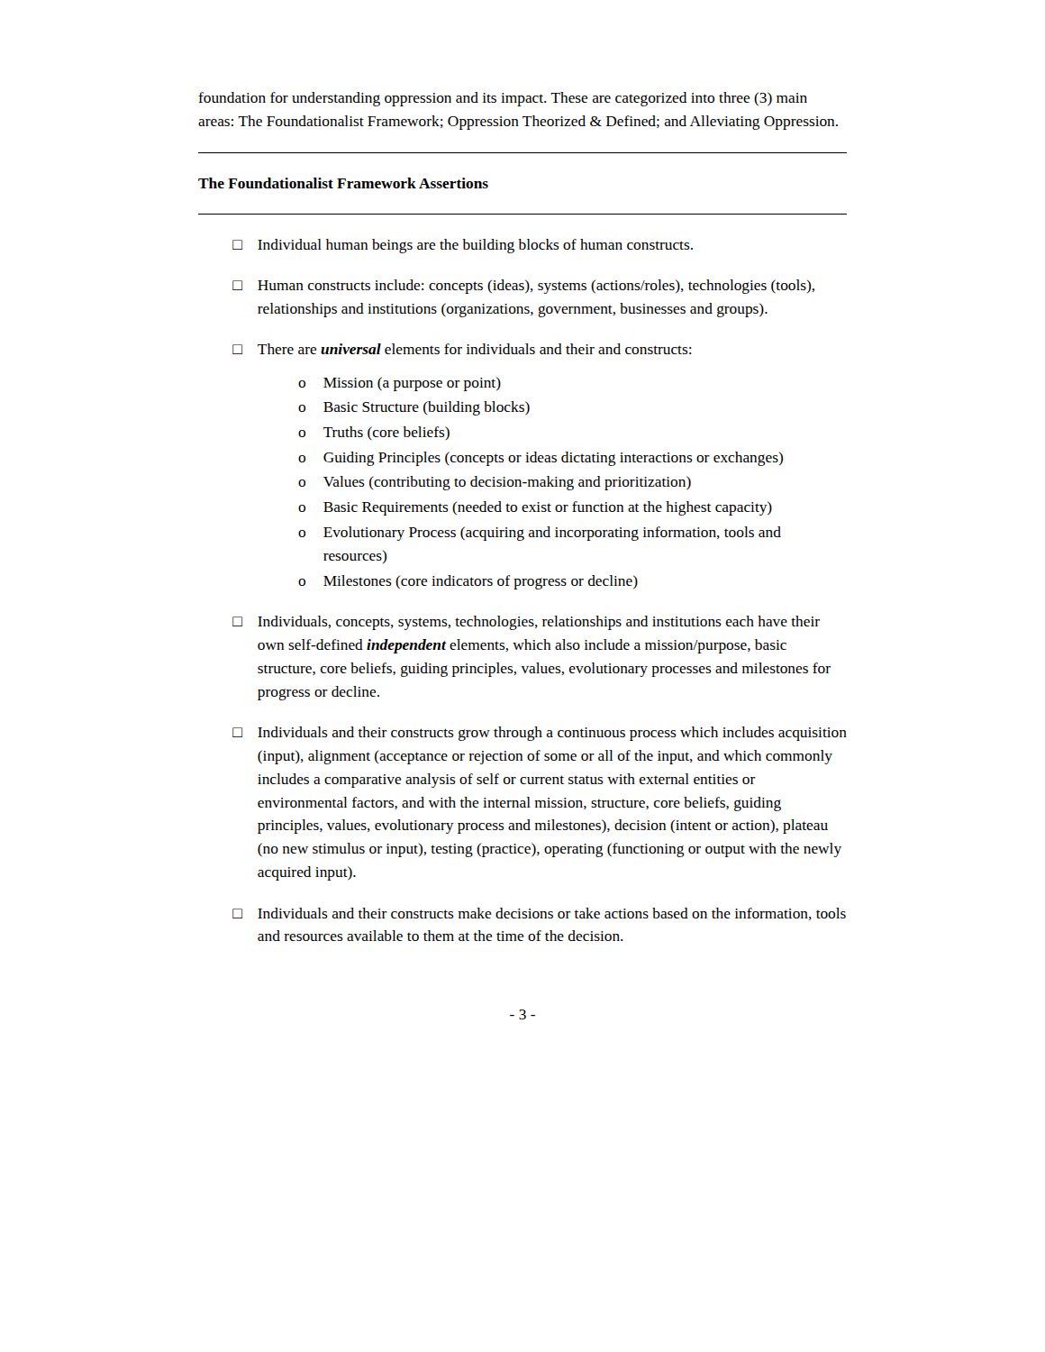foundation for understanding oppression and its impact. These are categorized into three (3) main areas: The Foundationalist Framework; Oppression Theorized & Defined; and Alleviating Oppression.
The Foundationalist Framework Assertions
Individual human beings are the building blocks of human constructs.
Human constructs include: concepts (ideas), systems (actions/roles), technologies (tools), relationships and institutions (organizations, government, businesses and groups).
There are universal elements for individuals and their and constructs:
Mission (a purpose or point)
Basic Structure (building blocks)
Truths (core beliefs)
Guiding Principles (concepts or ideas dictating interactions or exchanges)
Values (contributing to decision-making and prioritization)
Basic Requirements (needed to exist or function at the highest capacity)
Evolutionary Process (acquiring and incorporating information, tools and resources)
Milestones (core indicators of progress or decline)
Individuals, concepts, systems, technologies, relationships and institutions each have their own self-defined independent elements, which also include a mission/purpose, basic structure, core beliefs, guiding principles, values, evolutionary processes and milestones for progress or decline.
Individuals and their constructs grow through a continuous process which includes acquisition (input), alignment (acceptance or rejection of some or all of the input, and which commonly includes a comparative analysis of self or current status with external entities or environmental factors, and with the internal mission, structure, core beliefs, guiding principles, values, evolutionary process and milestones), decision (intent or action), plateau (no new stimulus or input), testing (practice), operating (functioning or output with the newly acquired input).
Individuals and their constructs make decisions or take actions based on the information, tools and resources available to them at the time of the decision.
- 3 -